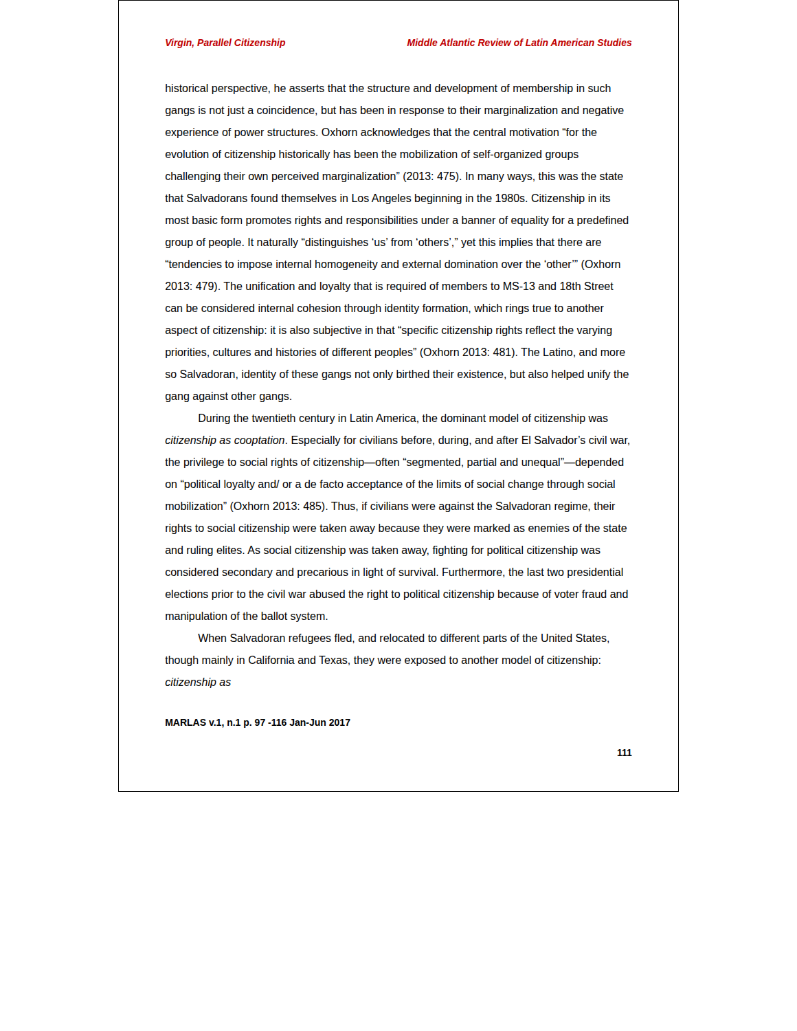Virgin, Parallel Citizenship Middle Atlantic Review of Latin American Studies
historical perspective, he asserts that the structure and development of membership in such gangs is not just a coincidence, but has been in response to their marginalization and negative experience of power structures. Oxhorn acknowledges that the central motivation “for the evolution of citizenship historically has been the mobilization of self-organized groups challenging their own perceived marginalization” (2013: 475). In many ways, this was the state that Salvadorans found themselves in Los Angeles beginning in the 1980s. Citizenship in its most basic form promotes rights and responsibilities under a banner of equality for a predefined group of people. It naturally “distinguishes ‘us’ from ‘others’,” yet this implies that there are “tendencies to impose internal homogeneity and external domination over the ‘other’” (Oxhorn 2013: 479). The unification and loyalty that is required of members to MS-13 and 18th Street can be considered internal cohesion through identity formation, which rings true to another aspect of citizenship: it is also subjective in that “specific citizenship rights reflect the varying priorities, cultures and histories of different peoples” (Oxhorn 2013: 481). The Latino, and more so Salvadoran, identity of these gangs not only birthed their existence, but also helped unify the gang against other gangs.
During the twentieth century in Latin America, the dominant model of citizenship was citizenship as cooptation. Especially for civilians before, during, and after El Salvador’s civil war, the privilege to social rights of citizenship—often “segmented, partial and unequal”—depended on “political loyalty and/ or a de facto acceptance of the limits of social change through social mobilization” (Oxhorn 2013: 485). Thus, if civilians were against the Salvadoran regime, their rights to social citizenship were taken away because they were marked as enemies of the state and ruling elites. As social citizenship was taken away, fighting for political citizenship was considered secondary and precarious in light of survival. Furthermore, the last two presidential elections prior to the civil war abused the right to political citizenship because of voter fraud and manipulation of the ballot system.
When Salvadoran refugees fled, and relocated to different parts of the United States, though mainly in California and Texas, they were exposed to another model of citizenship: citizenship as
MARLAS v.1, n.1 p. 97 -116 Jan-Jun 2017
111